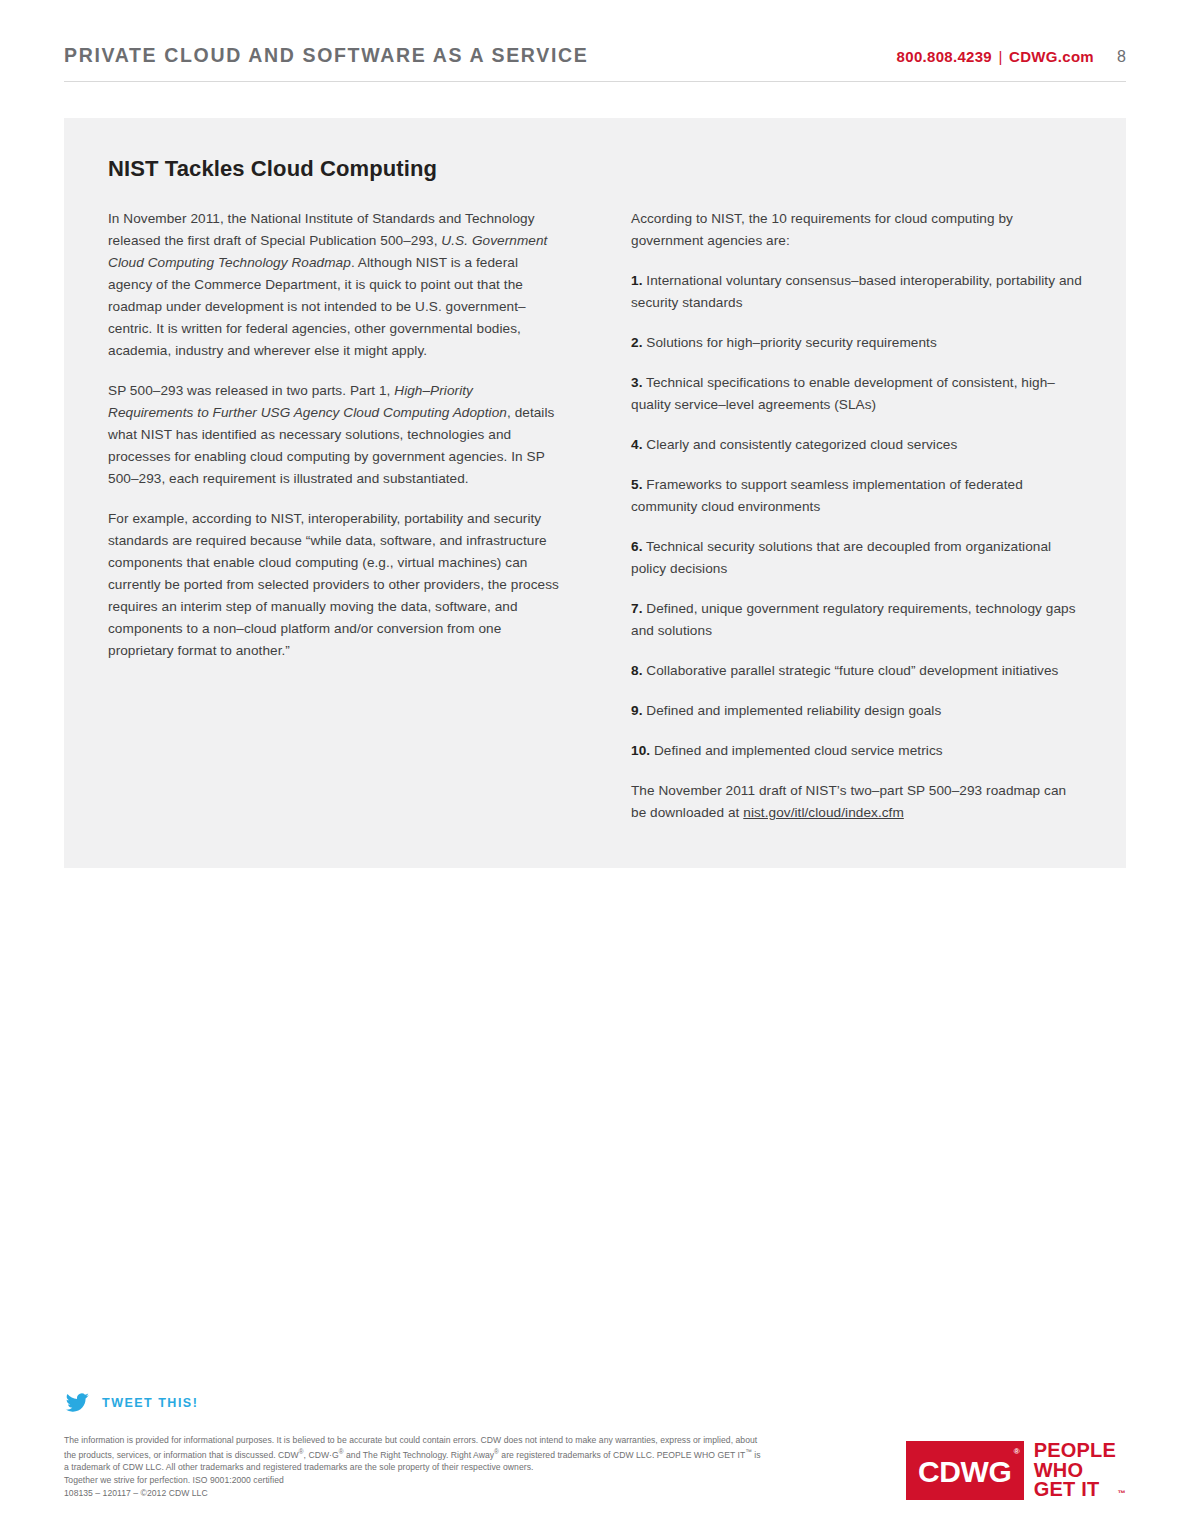Private Cloud and Software as a Service
800.808.4239 | CDWG.com
8
NIST Tackles Cloud Computing
In November 2011, the National Institute of Standards and Technology released the first draft of Special Publication 500–293, U.S. Government Cloud Computing Technology Roadmap. Although NIST is a federal agency of the Commerce Department, it is quick to point out that the roadmap under development is not intended to be U.S. government–centric. It is written for federal agencies, other governmental bodies, academia, industry and wherever else it might apply.
SP 500–293 was released in two parts. Part 1, High–Priority Requirements to Further USG Agency Cloud Computing Adoption, details what NIST has identified as necessary solutions, technologies and processes for enabling cloud computing by government agencies. In SP 500–293, each requirement is illustrated and substantiated.
For example, according to NIST, interoperability, portability and security standards are required because “while data, software, and infrastructure components that enable cloud computing (e.g., virtual machines) can currently be ported from selected providers to other providers, the process requires an interim step of manually moving the data, software, and components to a non–cloud platform and/or conversion from one proprietary format to another.”
According to NIST, the 10 requirements for cloud computing by government agencies are:
1. International voluntary consensus–based interoperability, portability and security standards
2. Solutions for high–priority security requirements
3. Technical specifications to enable development of consistent, high–quality service–level agreements (SLAs)
4. Clearly and consistently categorized cloud services
5. Frameworks to support seamless implementation of federated community cloud environments
6. Technical security solutions that are decoupled from organizational policy decisions
7. Defined, unique government regulatory requirements, technology gaps and solutions
8. Collaborative parallel strategic “future cloud” development initiatives
9. Defined and implemented reliability design goals
10. Defined and implemented cloud service metrics
The November 2011 draft of NIST’s two–part SP 500–293 roadmap can be downloaded at nist.gov/itl/cloud/index.cfm
Tweet This!
The information is provided for informational purposes. It is believed to be accurate but could contain errors. CDW does not intend to make any warranties, express or implied, about the products, services, or information that is discussed. CDW®, CDW·G® and The Right Technology. Right Away® are registered trademarks of CDW LLC. PEOPLE WHO GET IT™ is a trademark of CDW LLC. All other trademarks and registered trademarks are the sole property of their respective owners.
Together we strive for perfection. ISO 9001:2000 certified
108135 – 120117 – ©2012 CDW LLC
CDWG ®
PEOPLE
WHO
GET IT™